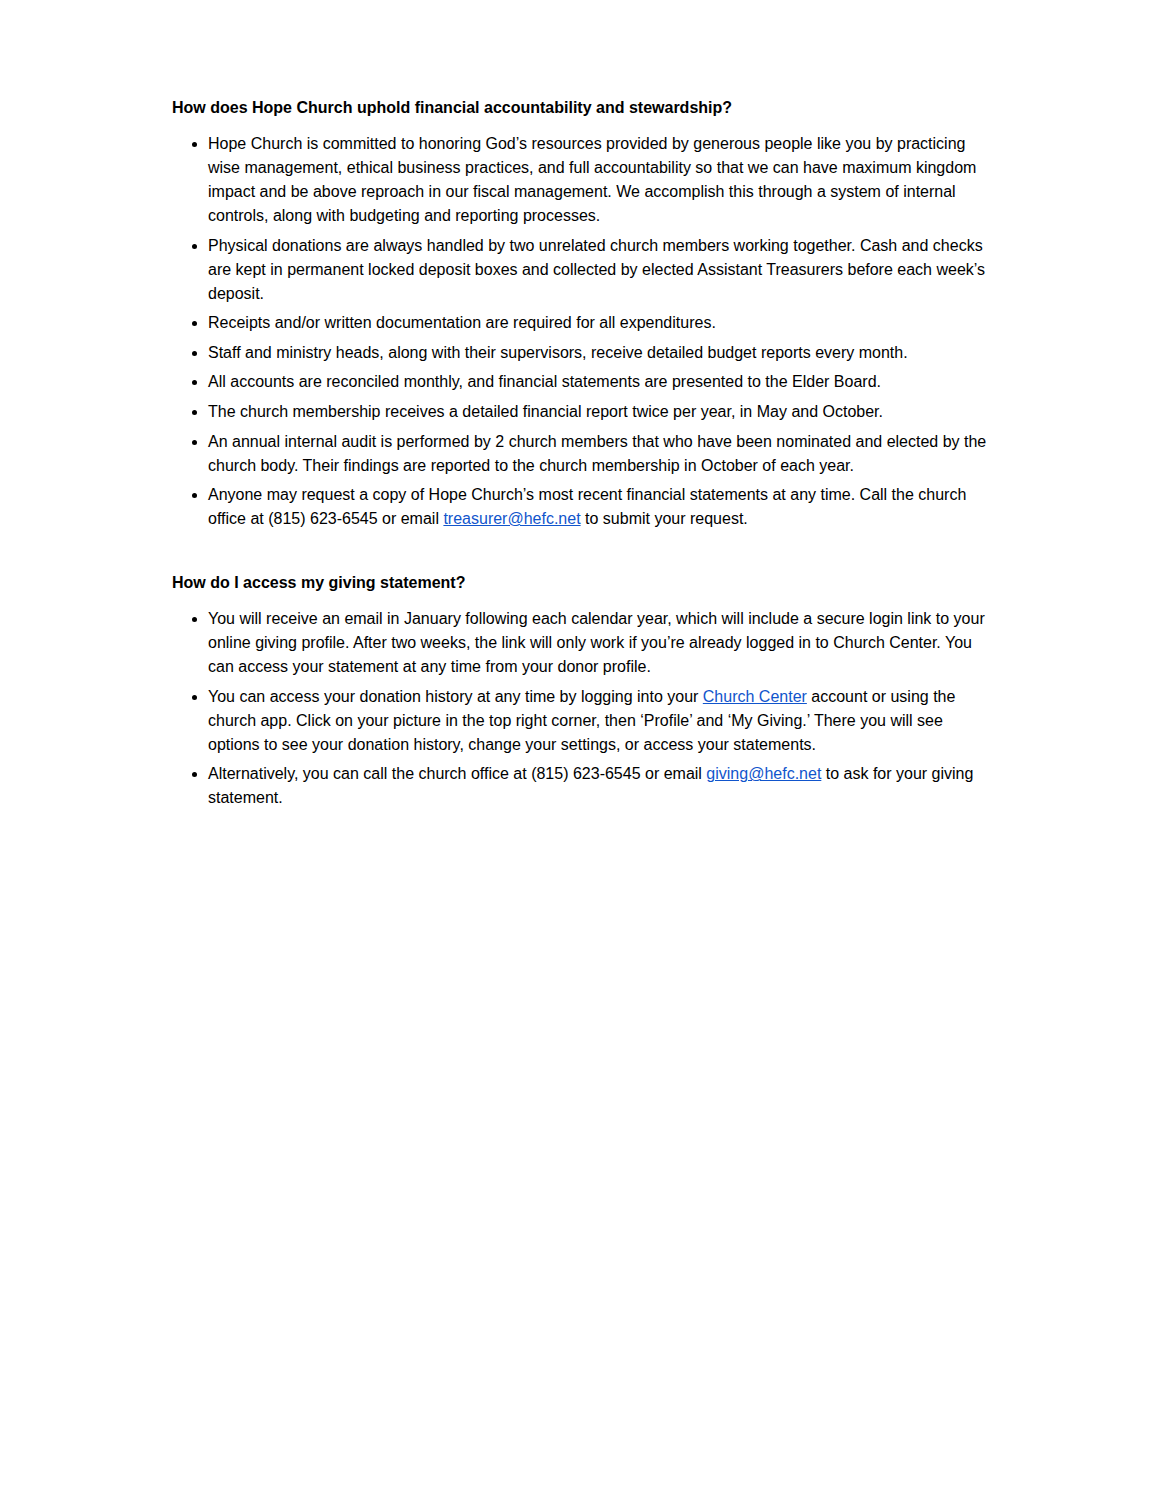How does Hope Church uphold financial accountability and stewardship?
Hope Church is committed to honoring God’s resources provided by generous people like you by practicing wise management, ethical business practices, and full accountability so that we can have maximum kingdom impact and be above reproach in our fiscal management. We accomplish this through a system of internal controls, along with budgeting and reporting processes.
Physical donations are always handled by two unrelated church members working together. Cash and checks are kept in permanent locked deposit boxes and collected by elected Assistant Treasurers before each week’s deposit.
Receipts and/or written documentation are required for all expenditures.
Staff and ministry heads, along with their supervisors, receive detailed budget reports every month.
All accounts are reconciled monthly, and financial statements are presented to the Elder Board.
The church membership receives a detailed financial report twice per year, in May and October.
An annual internal audit is performed by 2 church members that who have been nominated and elected by the church body. Their findings are reported to the church membership in October of each year.
Anyone may request a copy of Hope Church’s most recent financial statements at any time. Call the church office at (815) 623-6545 or email treasurer@hefc.net to submit your request.
How do I access my giving statement?
You will receive an email in January following each calendar year, which will include a secure login link to your online giving profile. After two weeks, the link will only work if you’re already logged in to Church Center. You can access your statement at any time from your donor profile.
You can access your donation history at any time by logging into your Church Center account or using the church app. Click on your picture in the top right corner, then ‘Profile’ and ‘My Giving.’ There you will see options to see your donation history, change your settings, or access your statements.
Alternatively, you can call the church office at (815) 623-6545 or email giving@hefc.net to ask for your giving statement.